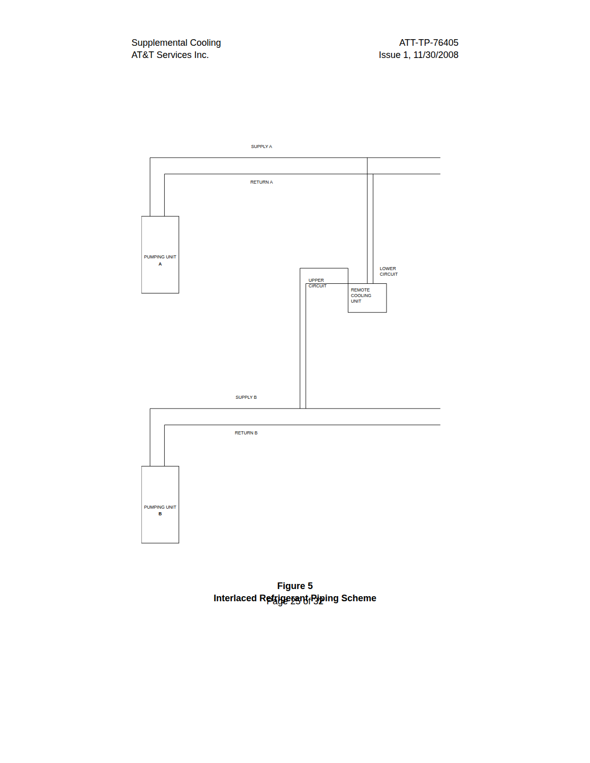| Supplemental Cooling | ATT-TP-76405 |
| AT&T Services Inc. | Issue 1, 11/30/2008 |
SUPPLY A RETURN A PUMPING UNIT A LOWER CIRCUIT UPPER CIRCUIT REMOTE COOLING UNIT SUPPLY B RETURN B PUMPING UNIT B
Figure 5
Interlaced Refrigerant Piping Scheme
Page 25 of 32